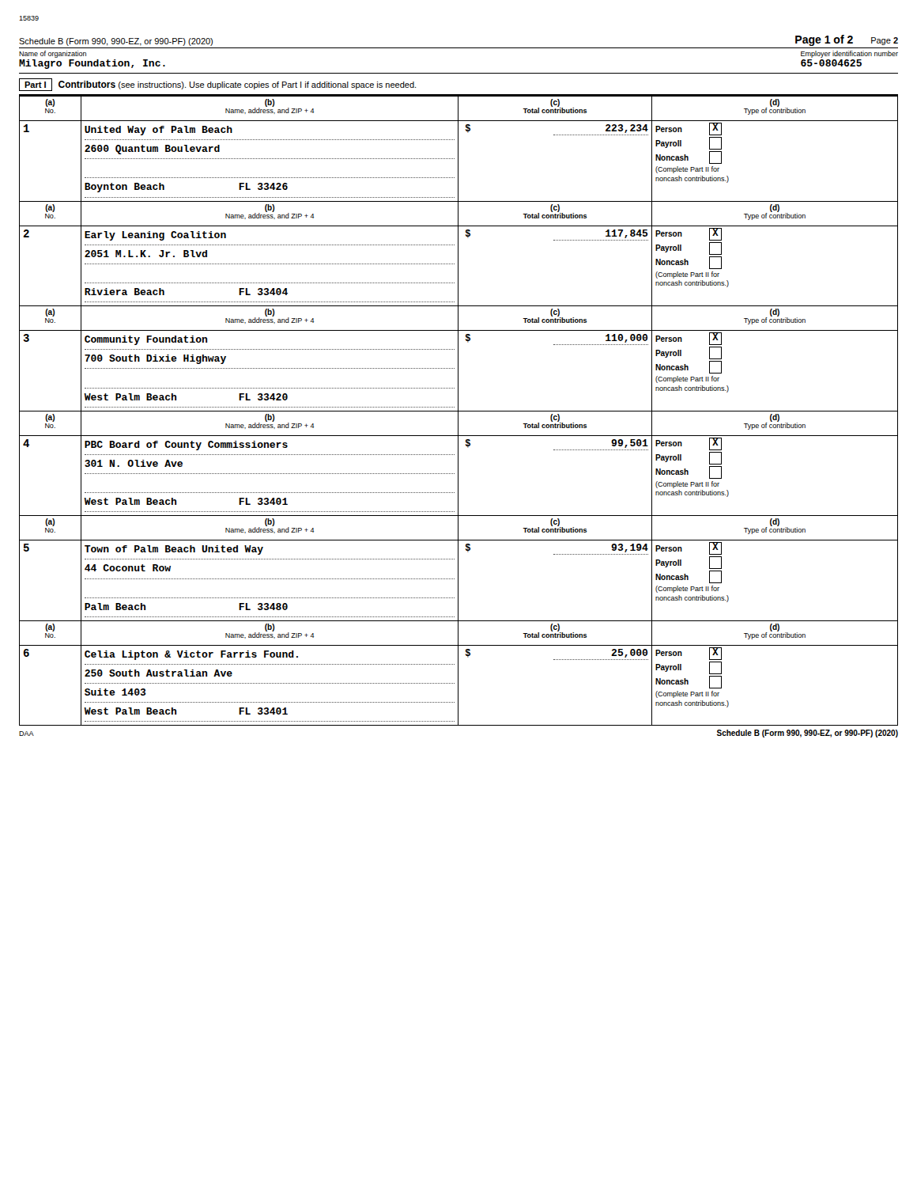15839
Schedule B (Form 990, 990-EZ, or 990-PF) (2020)
Page 1 of 2 Page 2
Name of organization
Milagro Foundation, Inc.
Employer identification number
65-0804625
Part I
Contributors (see instructions). Use duplicate copies of Part I if additional space is needed.
| (a) No. | (b) Name, address, and ZIP + 4 | (c) Total contributions | (d) Type of contribution |
| 1 | United Way of Palm Beach 2600 Quantum Boulevard Boynton Beach FL 33426 | $ 223,234 | Person X Payroll Noncash (Complete Part II for noncash contributions.) |
| (a) No. | (b) Name, address, and ZIP + 4 | (c) Total contributions | (d) Type of contribution |
| 2 | Early Leaning Coalition 2051 M.L.K. Jr. Blvd Riviera Beach FL 33404 | $ 117,845 | Person X Payroll Noncash (Complete Part II for noncash contributions.) |
| (a) No. | (b) Name, address, and ZIP + 4 | (c) Total contributions | (d) Type of contribution |
| 3 | Community Foundation 700 South Dixie Highway West Palm Beach FL 33420 | $ 110,000 | Person X Payroll Noncash (Complete Part II for noncash contributions.) |
| (a) No. | (b) Name, address, and ZIP + 4 | (c) Total contributions | (d) Type of contribution |
| 4 | PBC Board of County Commissioners 301 N. Olive Ave West Palm Beach FL 33401 | $ 99,501 | Person X Payroll Noncash (Complete Part II for noncash contributions.) |
| (a) No. | (b) Name, address, and ZIP + 4 | (c) Total contributions | (d) Type of contribution |
| 5 | Town of Palm Beach United Way 44 Coconut Row Palm Beach FL 33480 | $ 93,194 | Person X Payroll Noncash (Complete Part II for noncash contributions.) |
| (a) No. | (b) Name, address, and ZIP + 4 | (c) Total contributions | (d) Type of contribution |
| 6 | Celia Lipton & Victor Farris Found. 250 South Australian Ave Suite 1403 West Palm Beach FL 33401 | $ 25,000 | Person X Payroll Noncash (Complete Part II for noncash contributions.) |
DAA
Schedule B (Form 990, 990-EZ, or 990-PF) (2020)